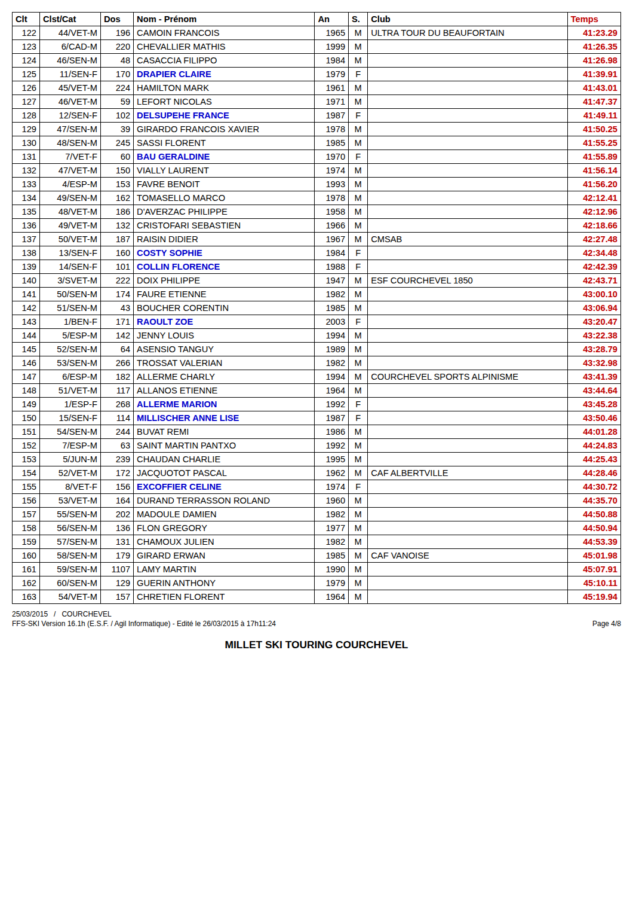| Clt | Clst/Cat | Dos | Nom - Prénom | An | S. | Club | Temps |
| --- | --- | --- | --- | --- | --- | --- | --- |
| 122 | 44/VET-M | 196 | CAMOIN FRANCOIS | 1965 | M | ULTRA TOUR DU BEAUFORTAIN | 41:23.29 |
| 123 | 6/CAD-M | 220 | CHEVALLIER MATHIS | 1999 | M | | 41:26.35 |
| 124 | 46/SEN-M | 48 | CASACCIA FILIPPO | 1984 | M | | 41:26.98 |
| 125 | 11/SEN-F | 170 | DRAPIER CLAIRE | 1979 | F | | 41:39.91 |
| 126 | 45/VET-M | 224 | HAMILTON MARK | 1961 | M | | 41:43.01 |
| 127 | 46/VET-M | 59 | LEFORT NICOLAS | 1971 | M | | 41:47.37 |
| 128 | 12/SEN-F | 102 | DELSUPEHE FRANCE | 1987 | F | | 41:49.11 |
| 129 | 47/SEN-M | 39 | GIRARDO FRANCOIS XAVIER | 1978 | M | | 41:50.25 |
| 130 | 48/SEN-M | 245 | SASSI FLORENT | 1985 | M | | 41:55.25 |
| 131 | 7/VET-F | 60 | BAU GERALDINE | 1970 | F | | 41:55.89 |
| 132 | 47/VET-M | 150 | VIALLY LAURENT | 1974 | M | | 41:56.14 |
| 133 | 4/ESP-M | 153 | FAVRE BENOIT | 1993 | M | | 41:56.20 |
| 134 | 49/SEN-M | 162 | TOMASELLO MARCO | 1978 | M | | 42:12.41 |
| 135 | 48/VET-M | 186 | D'AVERZAC PHILIPPE | 1958 | M | | 42:12.96 |
| 136 | 49/VET-M | 132 | CRISTOFARI SEBASTIEN | 1966 | M | | 42:18.66 |
| 137 | 50/VET-M | 187 | RAISIN DIDIER | 1967 | M | CMSAB | 42:27.48 |
| 138 | 13/SEN-F | 160 | COSTY SOPHIE | 1984 | F | | 42:34.48 |
| 139 | 14/SEN-F | 101 | COLLIN FLORENCE | 1988 | F | | 42:42.39 |
| 140 | 3/SVET-M | 222 | DOIX PHILIPPE | 1947 | M | ESF COURCHEVEL 1850 | 42:43.71 |
| 141 | 50/SEN-M | 174 | FAURE ETIENNE | 1982 | M | | 43:00.10 |
| 142 | 51/SEN-M | 43 | BOUCHER CORENTIN | 1985 | M | | 43:06.94 |
| 143 | 1/BEN-F | 171 | RAOULT ZOE | 2003 | F | | 43:20.47 |
| 144 | 5/ESP-M | 142 | JENNY LOUIS | 1994 | M | | 43:22.38 |
| 145 | 52/SEN-M | 64 | ASENSIO TANGUY | 1989 | M | | 43:28.79 |
| 146 | 53/SEN-M | 266 | TROSSAT VALERIAN | 1982 | M | | 43:32.98 |
| 147 | 6/ESP-M | 182 | ALLERME CHARLY | 1994 | M | COURCHEVEL SPORTS ALPINISME | 43:41.39 |
| 148 | 51/VET-M | 117 | ALLANOS ETIENNE | 1964 | M | | 43:44.64 |
| 149 | 1/ESP-F | 268 | ALLERME MARION | 1992 | F | | 43:45.28 |
| 150 | 15/SEN-F | 114 | MILLISCHER ANNE LISE | 1987 | F | | 43:50.46 |
| 151 | 54/SEN-M | 244 | BUVAT REMI | 1986 | M | | 44:01.28 |
| 152 | 7/ESP-M | 63 | SAINT MARTIN PANTXO | 1992 | M | | 44:24.83 |
| 153 | 5/JUN-M | 239 | CHAUDAN CHARLIE | 1995 | M | | 44:25.43 |
| 154 | 52/VET-M | 172 | JACQUOTOT PASCAL | 1962 | M | CAF ALBERTVILLE | 44:28.46 |
| 155 | 8/VET-F | 156 | EXCOFFIER CELINE | 1974 | F | | 44:30.72 |
| 156 | 53/VET-M | 164 | DURAND TERRASSON ROLAND | 1960 | M | | 44:35.70 |
| 157 | 55/SEN-M | 202 | MADOULE DAMIEN | 1982 | M | | 44:50.88 |
| 158 | 56/SEN-M | 136 | FLON GREGORY | 1977 | M | | 44:50.94 |
| 159 | 57/SEN-M | 131 | CHAMOUX JULIEN | 1982 | M | | 44:53.39 |
| 160 | 58/SEN-M | 179 | GIRARD ERWAN | 1985 | M | CAF VANOISE | 45:01.98 |
| 161 | 59/SEN-M | 1107 | LAMY MARTIN | 1990 | M | | 45:07.91 |
| 162 | 60/SEN-M | 129 | GUERIN ANTHONY | 1979 | M | | 45:10.11 |
| 163 | 54/VET-M | 157 | CHRETIEN FLORENT | 1964 | M | | 45:19.94 |
25/03/2015 / COURCHEVEL
Page 4/8 FFS-SKI Version 16.1h (E.S.F. / Agil Informatique) - Edité le 26/03/2015 à 17h11:24
MILLET SKI TOURING COURCHEVEL